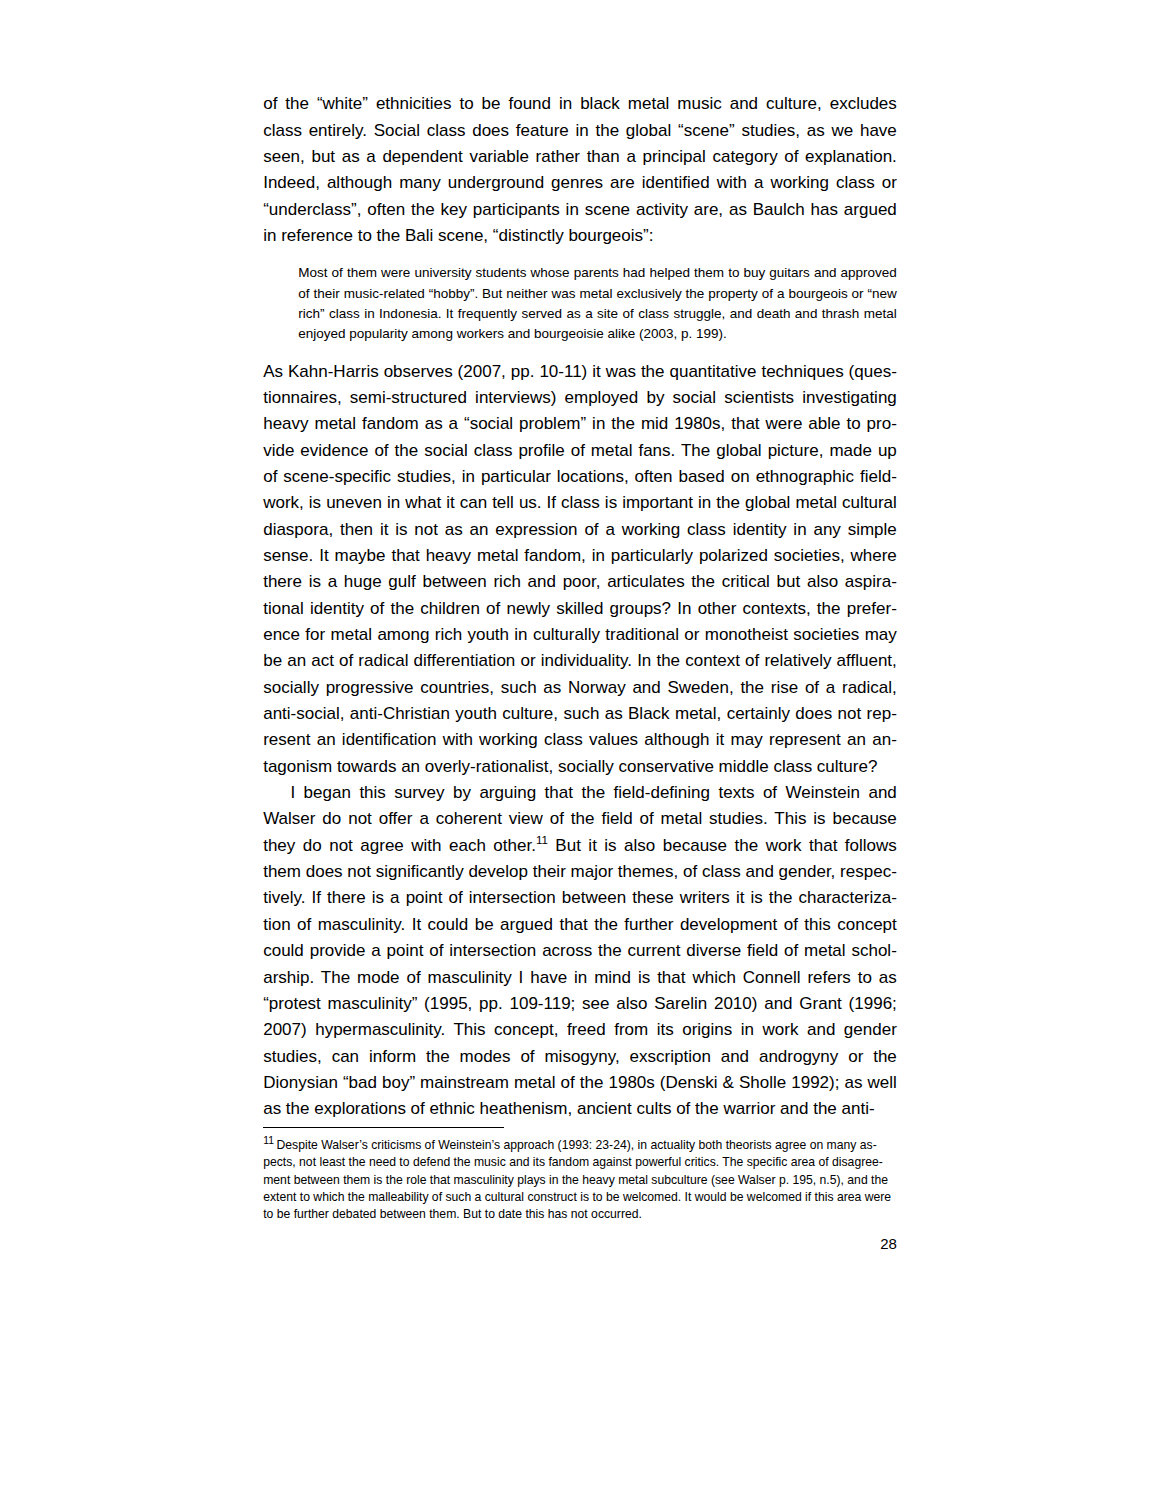of the “white” ethnicities to be found in black metal music and culture, excludes class entirely. Social class does feature in the global “scene” studies, as we have seen, but as a dependent variable rather than a principal category of explanation. Indeed, although many underground genres are identified with a working class or “underclass”, often the key participants in scene activity are, as Baulch has argued in reference to the Bali scene, “distinctly bourgeois”:
Most of them were university students whose parents had helped them to buy guitars and approved of their music-related “hobby”. But neither was metal exclusively the property of a bourgeois or “new rich” class in Indonesia. It frequently served as a site of class struggle, and death and thrash metal enjoyed popularity among workers and bourgeoisie alike (2003, p. 199).
As Kahn-Harris observes (2007, pp. 10-11) it was the quantitative techniques (questionnaires, semi-structured interviews) employed by social scientists investigating heavy metal fandom as a “social problem” in the mid 1980s, that were able to provide evidence of the social class profile of metal fans. The global picture, made up of scene-specific studies, in particular locations, often based on ethnographic fieldwork, is uneven in what it can tell us. If class is important in the global metal cultural diaspora, then it is not as an expression of a working class identity in any simple sense. It maybe that heavy metal fandom, in particularly polarized societies, where there is a huge gulf between rich and poor, articulates the critical but also aspirational identity of the children of newly skilled groups? In other contexts, the preference for metal among rich youth in culturally traditional or monotheist societies may be an act of radical differentiation or individuality. In the context of relatively affluent, socially progressive countries, such as Norway and Sweden, the rise of a radical, anti-social, anti-Christian youth culture, such as Black metal, certainly does not represent an identification with working class values although it may represent an antagonism towards an overly-rationalist, socially conservative middle class culture?
I began this survey by arguing that the field-defining texts of Weinstein and Walser do not offer a coherent view of the field of metal studies. This is because they do not agree with each other.11 But it is also because the work that follows them does not significantly develop their major themes, of class and gender, respectively. If there is a point of intersection between these writers it is the characterization of masculinity. It could be argued that the further development of this concept could provide a point of intersection across the current diverse field of metal scholarship. The mode of masculinity I have in mind is that which Connell refers to as “protest masculinity” (1995, pp. 109-119; see also Sarelin 2010) and Grant (1996; 2007) hypermasculinity. This concept, freed from its origins in work and gender studies, can inform the modes of misogyny, exscription and androgyny or the Dionysian “bad boy” mainstream metal of the 1980s (Denski & Sholle 1992); as well as the explorations of ethnic heathenism, ancient cults of the warrior and the anti-
11 Despite Walser’s criticisms of Weinstein’s approach (1993: 23-24), in actuality both theorists agree on many aspects, not least the need to defend the music and its fandom against powerful critics. The specific area of disagreement between them is the role that masculinity plays in the heavy metal subculture (see Walser p. 195, n.5), and the extent to which the malleability of such a cultural construct is to be welcomed. It would be welcomed if this area were to be further debated between them. But to date this has not occurred.
28